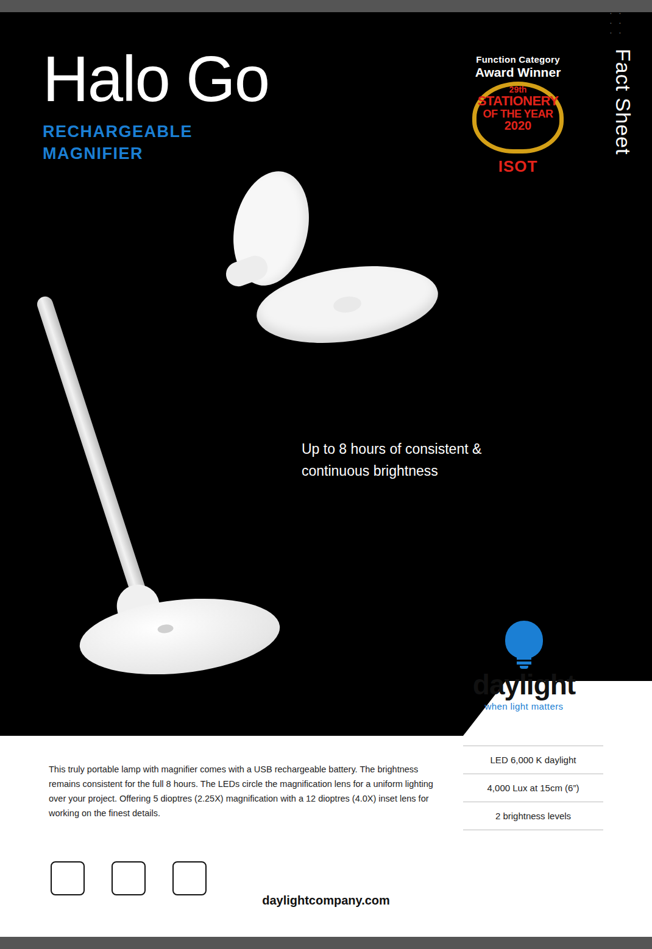Halo Go
RECHARGEABLE
MAGNIFIER
· · · · · ·
Fact Sheet
Function Category
Award Winner
29th
STATIONERY
OF THE YEAR
2020
ISOT
Up to 8 hours of consistent &
continuous brightness
daylight
when light matters
This truly portable lamp with magnifier comes with a USB rechargeable battery. The brightness remains consistent for the full 8 hours. The LEDs circle the magnification lens for a uniform lighting over your project. Offering 5 dioptres (2.25X) magnification with a 12 dioptres (4.0X) inset lens for working on the finest details.
LED 6,000 K daylight
4,000 Lux at 15cm (6”)
2 brightness levels
👁
LIGHT QUALITY
★
ERGONOMICS
✎
DESIGN
daylightcompany.com